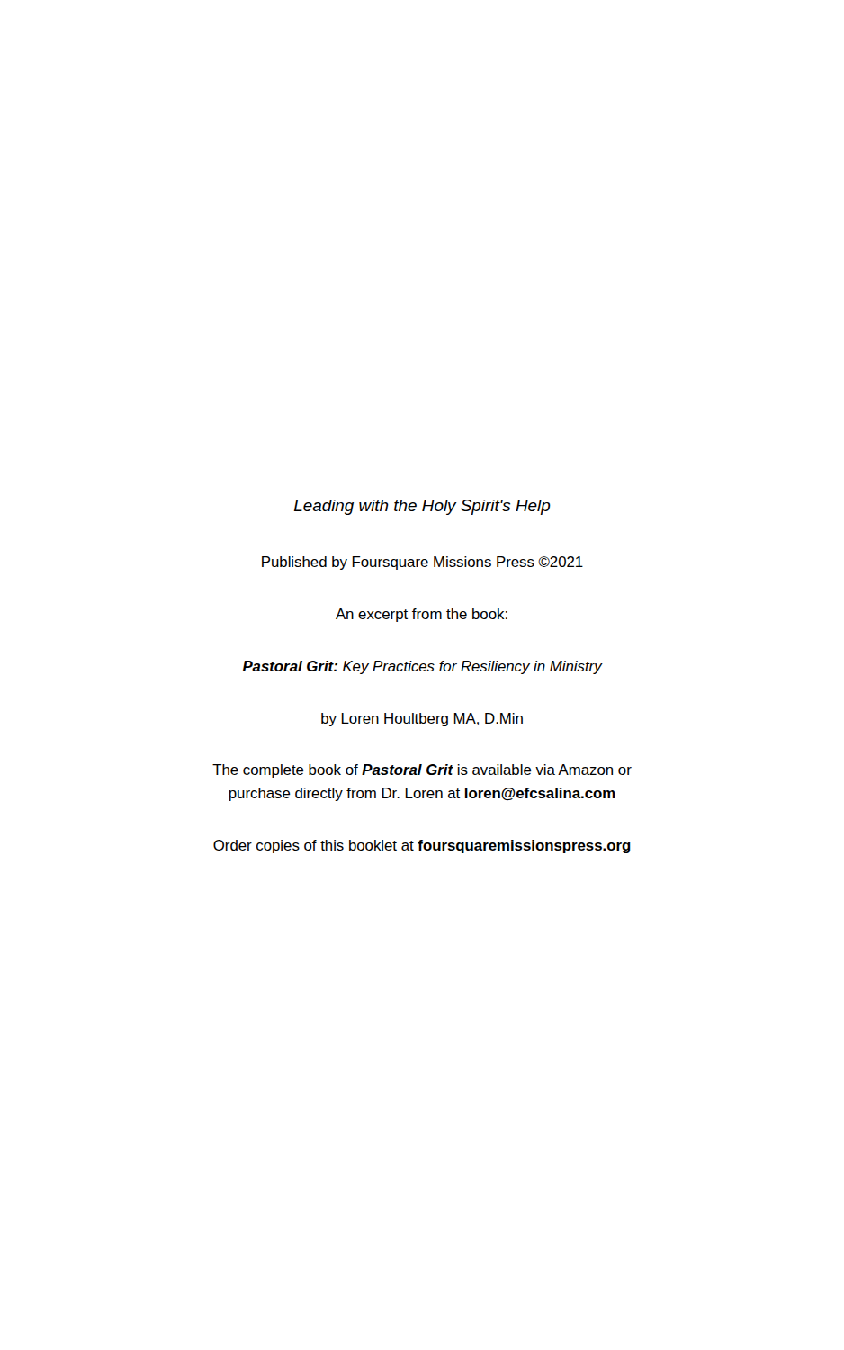Leading with the Holy Spirit's Help
Published by Foursquare Missions Press ©2021
An excerpt from the book:
Pastoral Grit: Key Practices for Resiliency in Ministry
by Loren Houltberg MA, D.Min
The complete book of Pastoral Grit is available via Amazon or purchase directly from Dr. Loren at loren@efcsalina.com
Order copies of this booklet at foursquaremissionspress.org